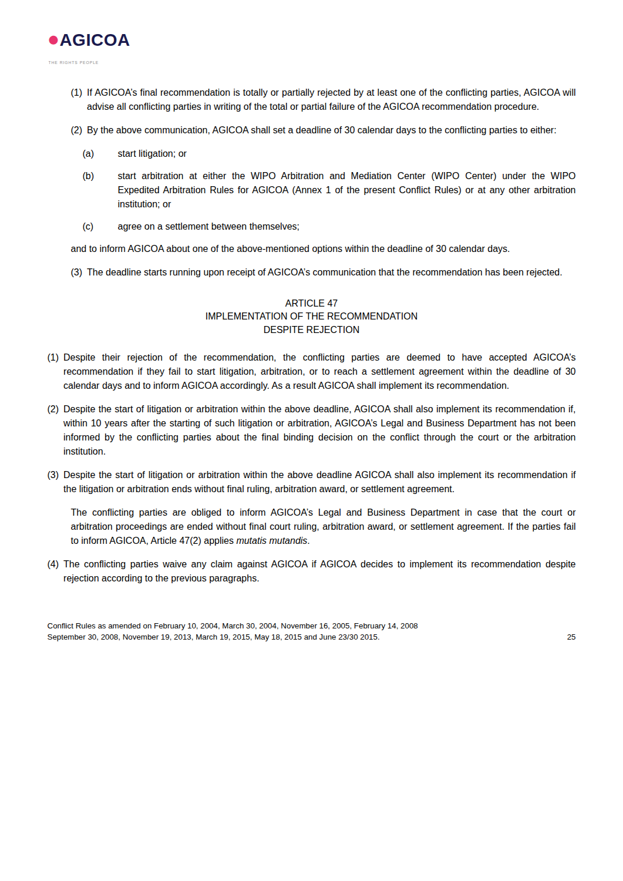●AGICOA
THE RIGHTS PEOPLE
(1) If AGICOA’s final recommendation is totally or partially rejected by at least one of the conflicting parties, AGICOA will advise all conflicting parties in writing of the total or partial failure of the AGICOA recommendation procedure.
(2) By the above communication, AGICOA shall set a deadline of 30 calendar days to the conflicting parties to either:
(a) start litigation; or
(b) start arbitration at either the WIPO Arbitration and Mediation Center (WIPO Center) under the WIPO Expedited Arbitration Rules for AGICOA (Annex 1 of the present Conflict Rules) or at any other arbitration institution; or
(c) agree on a settlement between themselves;
and to inform AGICOA about one of the above-mentioned options within the deadline of 30 calendar days.
(3) The deadline starts running upon receipt of AGICOA’s communication that the recommendation has been rejected.
ARTICLE 47
IMPLEMENTATION OF THE RECOMMENDATION
DESPITE REJECTION
(1) Despite their rejection of the recommendation, the conflicting parties are deemed to have accepted AGICOA’s recommendation if they fail to start litigation, arbitration, or to reach a settlement agreement within the deadline of 30 calendar days and to inform AGICOA accordingly. As a result AGICOA shall implement its recommendation.
(2) Despite the start of litigation or arbitration within the above deadline, AGICOA shall also implement its recommendation if, within 10 years after the starting of such litigation or arbitration, AGICOA’s Legal and Business Department has not been informed by the conflicting parties about the final binding decision on the conflict through the court or the arbitration institution.
(3) Despite the start of litigation or arbitration within the above deadline AGICOA shall also implement its recommendation if the litigation or arbitration ends without final ruling, arbitration award, or settlement agreement.
The conflicting parties are obliged to inform AGICOA’s Legal and Business Department in case that the court or arbitration proceedings are ended without final court ruling, arbitration award, or settlement agreement. If the parties fail to inform AGICOA, Article 47(2) applies mutatis mutandis.
(4) The conflicting parties waive any claim against AGICOA if AGICOA decides to implement its recommendation despite rejection according to the previous paragraphs.
Conflict Rules as amended on February 10, 2004, March 30, 2004, November 16, 2005, February 14, 2008
September 30, 2008, November 19, 2013, March 19, 2015, May 18, 2015 and June 23/30 2015. 25